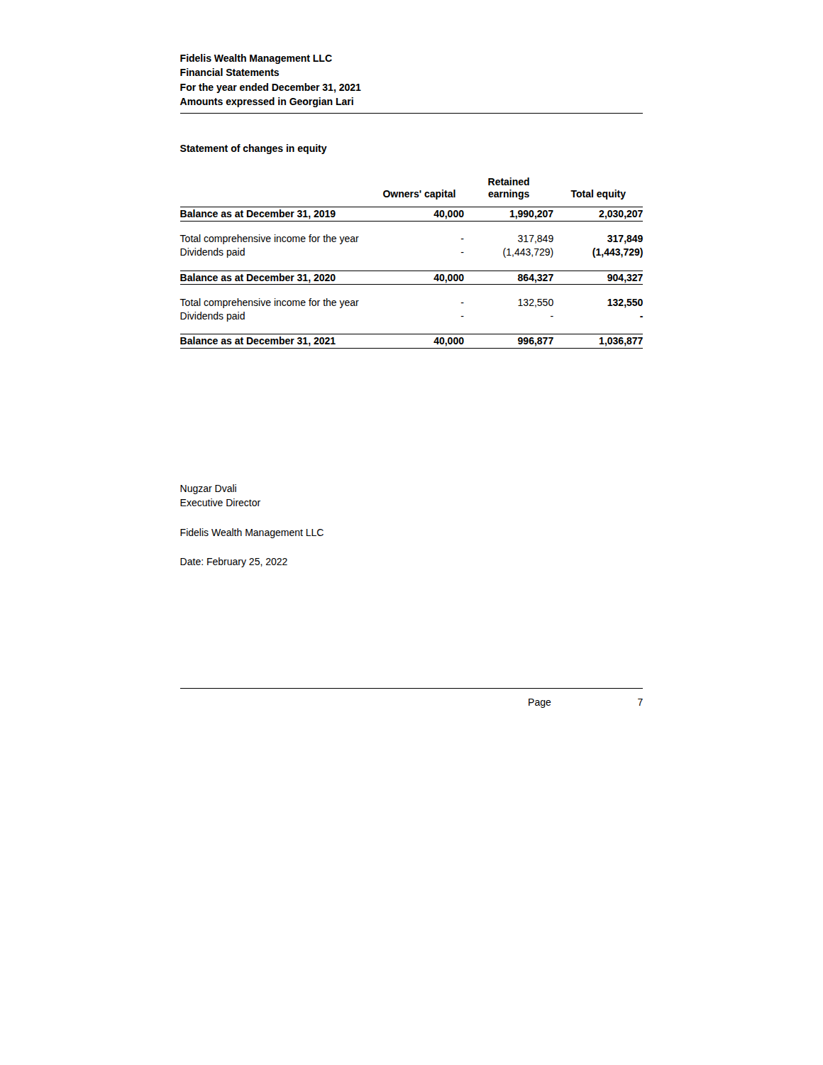Fidelis Wealth Management LLC
Financial Statements
For the year ended December 31, 2021
Amounts expressed in Georgian Lari
Statement of changes in equity
| | Owners' capital | Retained earnings | Total equity |
| --- | --- | --- | --- |
| Balance as at December 31, 2019 | 40,000 | 1,990,207 | 2,030,207 |
| Total comprehensive income for the year | - | 317,849 | 317,849 |
| Dividends paid | - | (1,443,729) | (1,443,729) |
| Balance as at December 31, 2020 | 40,000 | 864,327 | 904,327 |
| Total comprehensive income for the year | - | 132,550 | 132,550 |
| Dividends paid | - | - | - |
| Balance as at December 31, 2021 | 40,000 | 996,877 | 1,036,877 |
Nugzar Dvali
Executive Director
Fidelis Wealth Management LLC
Date: February 25, 2022
Page 7